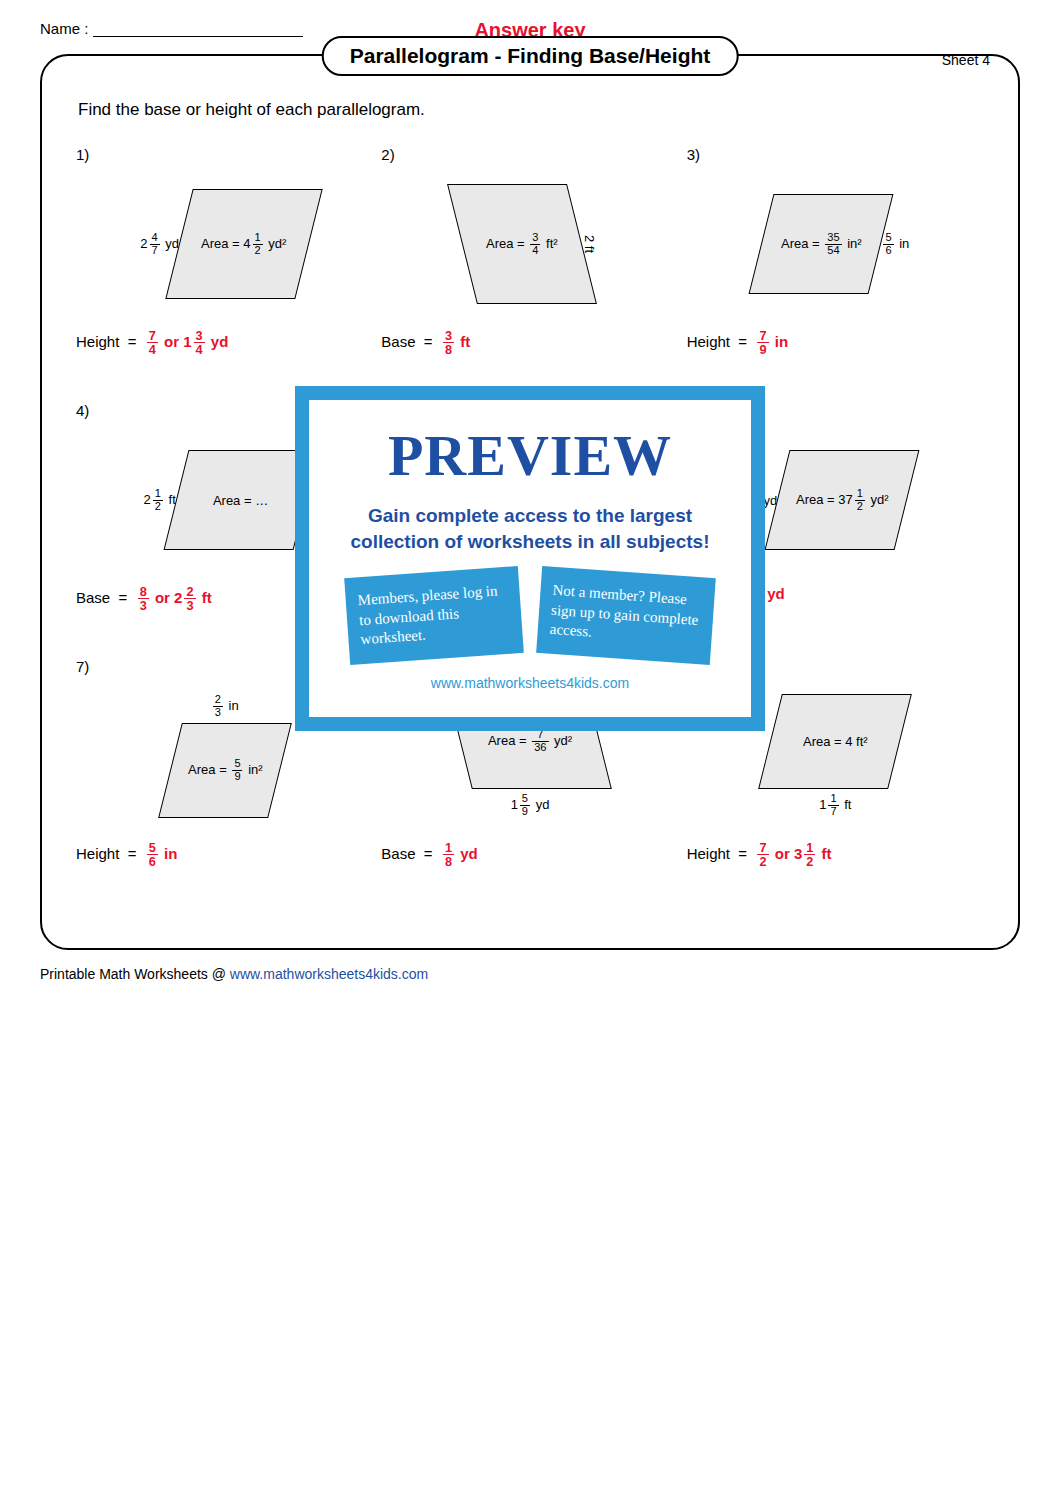Name :
Answer key
Sheet 4
Parallelogram - Finding Base/Height
Find the base or height of each parallelogram.
| 1) 2 4 7 yd Area = 4 1 2 yd² Height = 7 4 or 1 3 4 yd | 2) Area = 3 4 ft² 2 ft Base = 3 8 ft | 3) Area = 35 54 in² 5 6 in Height = 7 9 in |
| 4) 2 1 2 ft Area = … Base = 8 3 or 2 2 3 ft | 5) | 6) yd Area = 37 1 2 yd² Base = 10 yd |
| 7) 2 3 in Area = 5 9 in² Height = 5 6 in | 8) Area = 7 36 yd² 1 5 9 yd Base = 1 8 yd | 9) Area = 4 ft² 1 1 7 ft Height = 7 2 or 3 1 2 ft |
PREVIEW
Gain complete access to the largest
collection of worksheets in all subjects!
Members, please log in to download this worksheet.
Not a member? Please sign up to gain complete access.
www.mathworksheets4kids.com
Printable Math Worksheets @ www.mathworksheets4kids.com